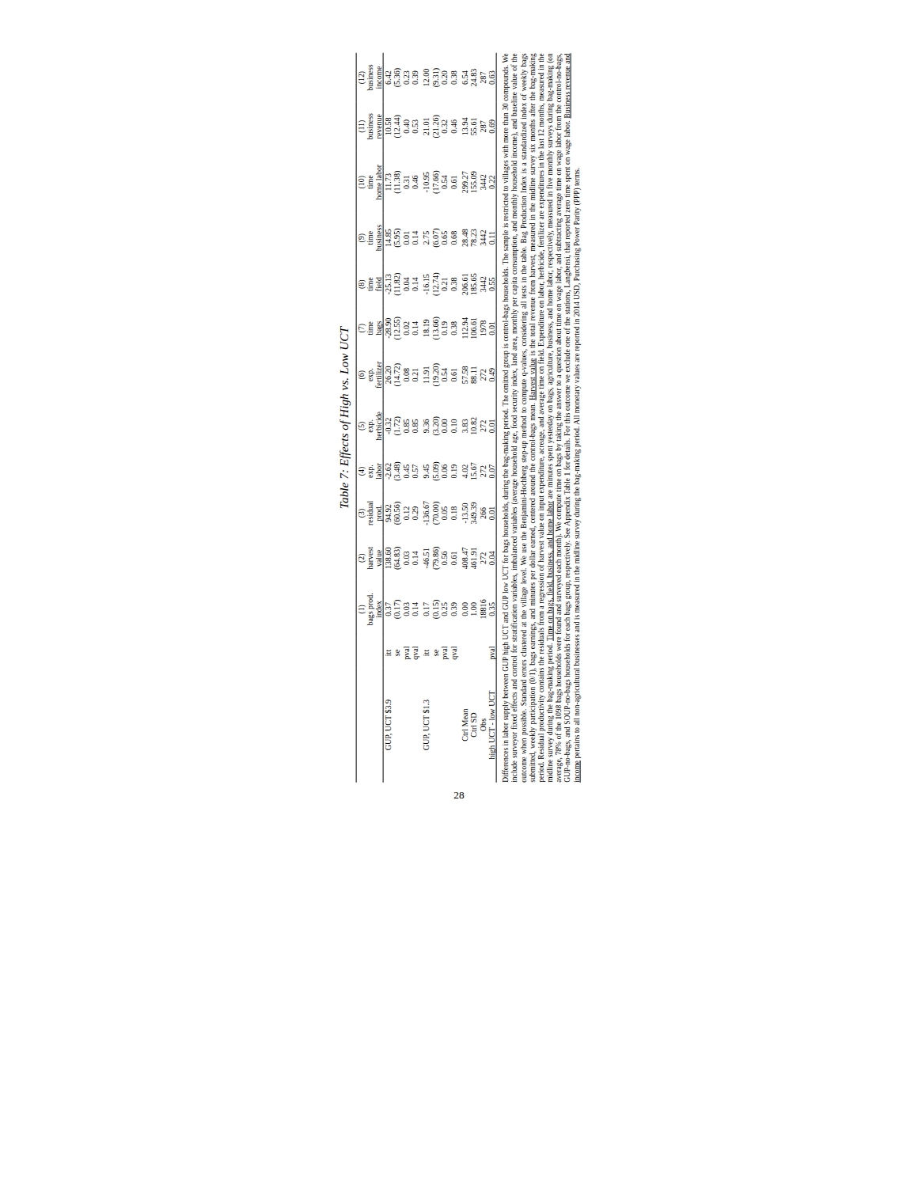Table 7: Effects of High vs. Low UCT
| | | (1) | (2) | (3) | (4) | (5) | (6) | (7) | (8) | (9) | (10) | (11) | (12) |
| | | bags prod. | harvest | residual | exp. | exp. | exp. | time | time | time | time | business | business |
| | | index | value | prod. | labor | herbicide | fertilizer | bags | field | business | home labor | revenue | income |
| GUP, UCT $3.9 | itt | 0.37 | 138.60 | 94.92 | -2.62 | -0.32 | 26.20 | -28.90 | -25.13 | 14.85 | 11.73 | 10.58 | 6.42 |
| | se | (0.17) | (64.83) | (60.56) | (3.48) | (1.72) | (14.72) | (12.55) | (11.82) | (5.95) | (11.38) | (12.44) | (5.36) |
| | pval | 0.03 | 0.03 | 0.12 | 0.45 | 0.85 | 0.08 | 0.02 | 0.04 | 0.01 | 0.31 | 0.40 | 0.23 |
| | qval | 0.14 | 0.14 | 0.29 | 0.57 | 0.85 | 0.21 | 0.14 | 0.14 | 0.14 | 0.46 | 0.53 | 0.39 |
| GUP, UCT $1.3 | itt | 0.17 | -46.51 | -136.67 | 9.45 | 9.36 | 11.91 | 18.19 | -16.15 | 2.75 | -10.95 | 21.01 | 12.00 |
| | se | (0.15) | (79.86) | (70.00) | (5.09) | (3.20) | (19.20) | (13.66) | (12.74) | (6.07) | (17.66) | (21.26) | (9.31) |
| | pval | 0.25 | 0.56 | 0.05 | 0.06 | 0.00 | 0.54 | 0.19 | 0.21 | 0.65 | 0.54 | 0.32 | 0.20 |
| | qval | 0.39 | 0.61 | 0.18 | 0.19 | 0.10 | 0.61 | 0.38 | 0.38 | 0.68 | 0.61 | 0.46 | 0.38 |
| Ctrl Mean | | 0.00 | 408.47 | -13.50 | 4.02 | 3.83 | 57.58 | 112.94 | 206.61 | 28.48 | 299.27 | 13.94 | 6.54 |
| Ctrl SD | | 1.00 | 461.91 | 349.39 | 15.67 | 10.82 | 88.11 | 106.61 | 185.65 | 78.23 | 155.09 | 55.61 | 24.83 |
| Obs | | 18816 | 272 | 266 | 272 | 272 | 272 | 1978 | 3442 | 3442 | 3442 | 287 | 287 |
| high UCT - low UCT | pval | 0.35 | 0.04 | 0.01 | 0.07 | 0.01 | 0.49 | 0.01 | 0.55 | 0.11 | 0.22 | 0.69 | 0.63 |
Differences in labor supply between GUP high UCT and GUP low UCT for bags households, during the bag-making period. The omitted group is control-bags households. The sample is restricted to villages with more than 30 compounds. We include surveyor fixed effects and control for stratification variables, imbalanced variables (average household age, food security index, land area, monthly per capita consumption, and monthly household income), and baseline value of the outcome when possible. Standard errors clustered at the village level. We use the Benjamini-Hochberg step-up method to compute q-values, considering all tests in the table. Bag Production Index is a standardized index of weekly bags submitted, weekly participation (0/1), bags earnings, and minutes per dollar earned, centered around the control-bags mean. Harvest value is the total revenue from harvest, measured in the midline survey six months after the bag-making period. Residual productivity contains the residuals from a regression of harvest value on input expenditure, acreage, and average time on field. Expenditure on labor, herbicide, fertilizer are expenditures in the last 12 months, measured in the midline survey during the bag-making period. Time on bags, field, business, and home labor are minutes spent yesterday on bags, agriculture, business, and home labor, respectively, measured in five monthly surveys during bag-making (on average, 78% of the 1098 bags households were found and surveyed each month). We compute time on bags by taking the answer to a question about time on wage labor, and subtracting average time on wage labor from the control-no-bags, GUP-no-bags, and SOUP-no-bags households for each bags group, respectively. See Appendix Table 1 for details. For this outcome we exclude one of the stations, Langbensi, that reported zero time spent on wage labor. Business revenue and income pertains to all non-agricultural businesses and is measured in the midline survey during the bag-making period. All monetary values are reported in 2014 USD, Purchasing Power Parity (PPP) terms.
28